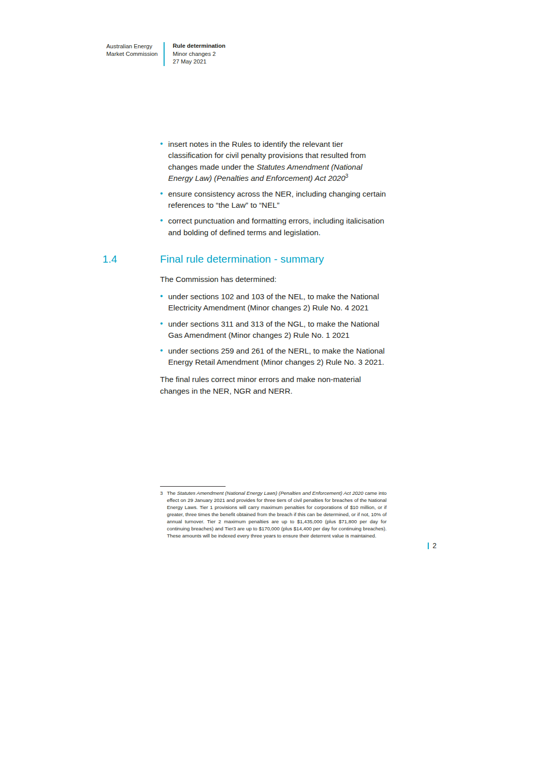Australian Energy
Market Commission
Rule determination
Minor changes 2
27 May 2021
insert notes in the Rules to identify the relevant tier classification for civil penalty provisions that resulted from changes made under the Statutes Amendment (National Energy Law) (Penalties and Enforcement) Act 20203
ensure consistency across the NER, including changing certain references to “the Law” to “NEL”
correct punctuation and formatting errors, including italicisation and bolding of defined terms and legislation.
1.4
Final rule determination - summary
The Commission has determined:
under sections 102 and 103 of the NEL, to make the National Electricity Amendment (Minor changes 2) Rule No. 4 2021
under sections 311 and 313 of the NGL, to make the National Gas Amendment (Minor changes 2) Rule No. 1 2021
under sections 259 and 261 of the NERL, to make the National Energy Retail Amendment (Minor changes 2) Rule No. 3 2021.
The final rules correct minor errors and make non-material changes in the NER, NGR and NERR.
3 The Statutes Amendment (National Energy Laws) (Penalties and Enforcement) Act 2020 came into effect on 29 January 2021 and provides for three tiers of civil penalties for breaches of the National Energy Laws. Tier 1 provisions will carry maximum penalties for corporations of $10 million, or if greater, three times the benefit obtained from the breach if this can be determined, or if not, 10% of annual turnover. Tier 2 maximum penalties are up to $1,435,000 (plus $71,800 per day for continuing breaches) and Tier3 are up to $170,000 (plus $14,400 per day for continuing breaches). These amounts will be indexed every three years to ensure their deterrent value is maintained.
2